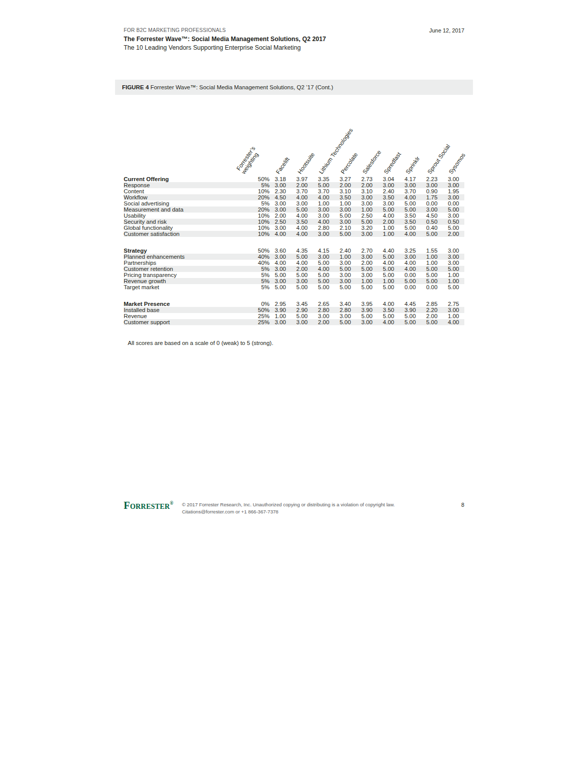June 12, 2017
For B2C Marketing Professionals
The Forrester Wave™: Social Media Management Solutions, Q2 2017
The 10 Leading Vendors Supporting Enterprise Social Marketing
FIGURE 4 Forrester Wave™: Social Media Management Solutions, Q2 ’17 (Cont.)
| | Forrester’s weighting | Facelift | Hootsuite | Lithium Technologies | Percolate | Salesforce | Spredfast | Sprinklr | Sprout Social | Sysomos |
| Current Offering | 50% | 3.18 | 3.97 | 3.35 | 3.27 | 2.73 | 3.04 | 4.17 | 2.23 | 3.00 |
| Response | 5% | 3.00 | 2.00 | 5.00 | 2.00 | 2.00 | 3.00 | 3.00 | 3.00 | 3.00 |
| Content | 10% | 2.30 | 3.70 | 3.70 | 3.10 | 3.10 | 2.40 | 3.70 | 0.90 | 1.95 |
| Workflow | 20% | 4.50 | 4.00 | 4.00 | 3.50 | 3.00 | 3.50 | 4.00 | 1.75 | 3.00 |
| Social advertising | 5% | 3.00 | 3.00 | 1.00 | 1.00 | 3.00 | 3.00 | 5.00 | 0.00 | 0.00 |
| Measurement and data | 20% | 3.00 | 5.00 | 3.00 | 3.00 | 1.00 | 5.00 | 5.00 | 3.00 | 5.00 |
| Usability | 10% | 2.00 | 4.00 | 3.00 | 5.00 | 2.50 | 4.00 | 3.50 | 4.50 | 3.00 |
| Security and risk | 10% | 2.50 | 3.50 | 4.00 | 3.00 | 5.00 | 2.00 | 3.50 | 0.50 | 0.50 |
| Global functionality | 10% | 3.00 | 4.00 | 2.80 | 2.10 | 3.20 | 1.00 | 5.00 | 0.40 | 5.00 |
| Customer satisfaction | 10% | 4.00 | 4.00 | 3.00 | 5.00 | 3.00 | 1.00 | 4.00 | 5.00 | 2.00 |
| Strategy | 50% | 3.60 | 4.35 | 4.15 | 2.40 | 2.70 | 4.40 | 3.25 | 1.55 | 3.00 |
| Planned enhancements | 40% | 3.00 | 5.00 | 3.00 | 1.00 | 3.00 | 5.00 | 3.00 | 1.00 | 3.00 |
| Partnerships | 40% | 4.00 | 4.00 | 5.00 | 3.00 | 2.00 | 4.00 | 4.00 | 1.00 | 3.00 |
| Customer retention | 5% | 3.00 | 2.00 | 4.00 | 5.00 | 5.00 | 5.00 | 4.00 | 5.00 | 5.00 |
| Pricing transparency | 5% | 5.00 | 5.00 | 5.00 | 3.00 | 3.00 | 5.00 | 0.00 | 5.00 | 1.00 |
| Revenue growth | 5% | 3.00 | 3.00 | 5.00 | 3.00 | 1.00 | 1.00 | 5.00 | 5.00 | 1.00 |
| Target market | 5% | 5.00 | 5.00 | 5.00 | 5.00 | 5.00 | 5.00 | 0.00 | 0.00 | 5.00 |
| Market Presence | 0% | 2.95 | 3.45 | 2.65 | 3.40 | 3.95 | 4.00 | 4.45 | 2.85 | 2.75 |
| Installed base | 50% | 3.90 | 2.90 | 2.80 | 2.80 | 3.90 | 3.50 | 3.90 | 2.20 | 3.00 |
| Revenue | 25% | 1.00 | 5.00 | 3.00 | 3.00 | 5.00 | 5.00 | 5.00 | 2.00 | 1.00 |
| Customer support | 25% | 3.00 | 3.00 | 2.00 | 5.00 | 3.00 | 4.00 | 5.00 | 5.00 | 4.00 |
All scores are based on a scale of 0 (weak) to 5 (strong).
Forrester® © 2017 Forrester Research, Inc. Unauthorized copying or distributing is a violation of copyright law.
Citations@forrester.com or +1 866-367-7378 8